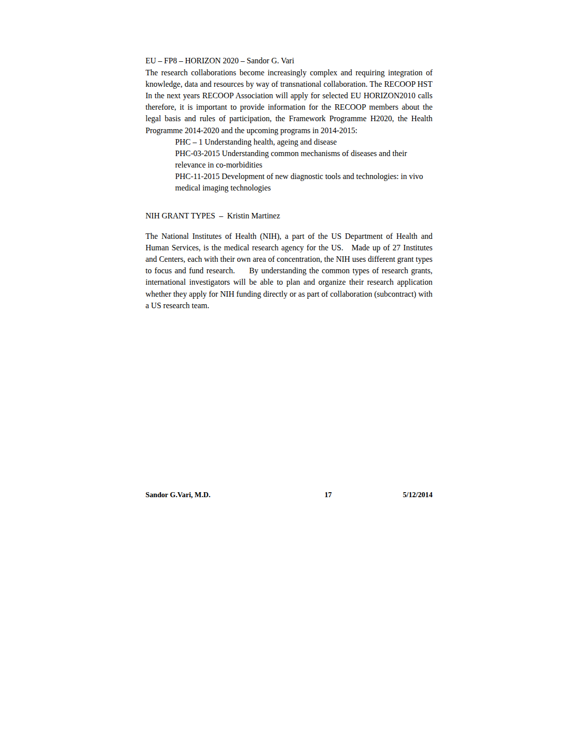EU – FP8 – HORIZON 2020 – Sandor G. Vari
The research collaborations become increasingly complex and requiring integration of knowledge, data and resources by way of transnational collaboration. The RECOOP HST In the next years RECOOP Association will apply for selected EU HORIZON2010 calls therefore, it is important to provide information for the RECOOP members about the legal basis and rules of participation, the Framework Programme H2020, the Health Programme 2014-2020 and the upcoming programs in 2014-2015:
PHC – 1 Understanding health, ageing and disease
PHC-03-2015 Understanding common mechanisms of diseases and their relevance in co-morbidities
PHC-11-2015 Development of new diagnostic tools and technologies: in vivo medical imaging technologies
NIH GRANT TYPES – Kristin Martinez
The National Institutes of Health (NIH), a part of the US Department of Health and Human Services, is the medical research agency for the US. Made up of 27 Institutes and Centers, each with their own area of concentration, the NIH uses different grant types to focus and fund research. By understanding the common types of research grants, international investigators will be able to plan and organize their research application whether they apply for NIH funding directly or as part of collaboration (subcontract) with a US research team.
Sandor G.Vari, M.D. 17 5/12/2014